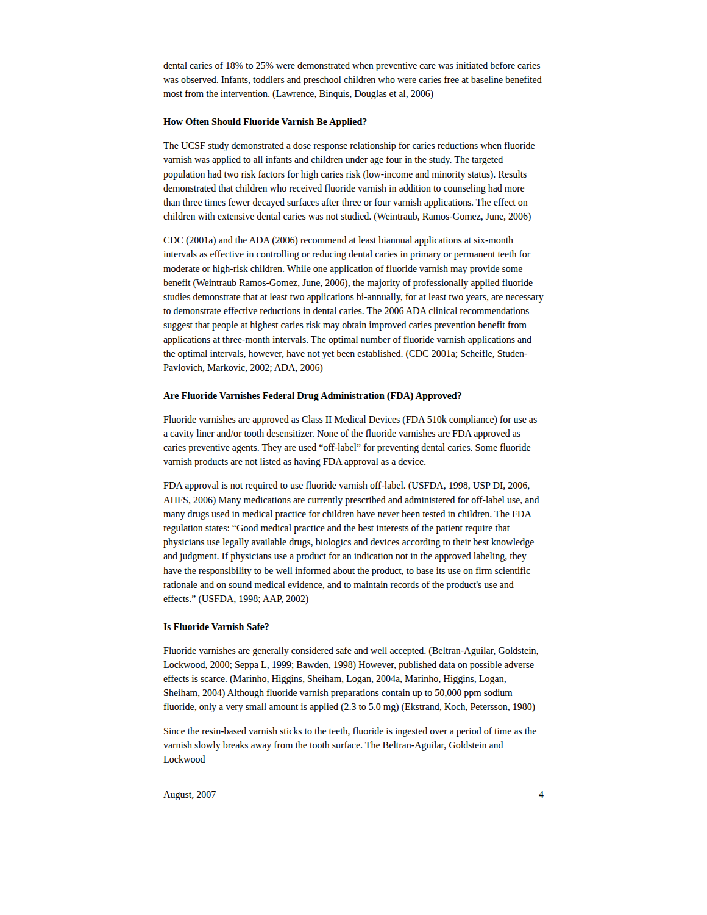dental caries of 18% to 25% were demonstrated when preventive care was initiated before caries was observed. Infants, toddlers and preschool children who were caries free at baseline benefited most from the intervention. (Lawrence, Binquis, Douglas et al, 2006)
How Often Should Fluoride Varnish Be Applied?
The UCSF study demonstrated a dose response relationship for caries reductions when fluoride varnish was applied to all infants and children under age four in the study. The targeted population had two risk factors for high caries risk (low-income and minority status). Results demonstrated that children who received fluoride varnish in addition to counseling had more than three times fewer decayed surfaces after three or four varnish applications. The effect on children with extensive dental caries was not studied. (Weintraub, Ramos-Gomez, June, 2006)
CDC (2001a) and the ADA (2006) recommend at least biannual applications at six-month intervals as effective in controlling or reducing dental caries in primary or permanent teeth for moderate or high-risk children. While one application of fluoride varnish may provide some benefit (Weintraub Ramos-Gomez, June, 2006), the majority of professionally applied fluoride studies demonstrate that at least two applications bi-annually, for at least two years, are necessary to demonstrate effective reductions in dental caries. The 2006 ADA clinical recommendations suggest that people at highest caries risk may obtain improved caries prevention benefit from applications at three-month intervals. The optimal number of fluoride varnish applications and the optimal intervals, however, have not yet been established. (CDC 2001a; Scheifle, Studen-Pavlovich, Markovic, 2002; ADA, 2006)
Are Fluoride Varnishes Federal Drug Administration (FDA) Approved?
Fluoride varnishes are approved as Class II Medical Devices (FDA 510k compliance) for use as a cavity liner and/or tooth desensitizer. None of the fluoride varnishes are FDA approved as caries preventive agents. They are used “off-label” for preventing dental caries. Some fluoride varnish products are not listed as having FDA approval as a device.
FDA approval is not required to use fluoride varnish off-label. (USFDA, 1998, USP DI, 2006, AHFS, 2006) Many medications are currently prescribed and administered for off-label use, and many drugs used in medical practice for children have never been tested in children. The FDA regulation states: “Good medical practice and the best interests of the patient require that physicians use legally available drugs, biologics and devices according to their best knowledge and judgment. If physicians use a product for an indication not in the approved labeling, they have the responsibility to be well informed about the product, to base its use on firm scientific rationale and on sound medical evidence, and to maintain records of the product's use and effects.” (USFDA, 1998; AAP, 2002)
Is Fluoride Varnish Safe?
Fluoride varnishes are generally considered safe and well accepted. (Beltran-Aguilar, Goldstein, Lockwood, 2000; Seppa L, 1999; Bawden, 1998) However, published data on possible adverse effects is scarce. (Marinho, Higgins, Sheiham, Logan, 2004a, Marinho, Higgins, Logan, Sheiham, 2004) Although fluoride varnish preparations contain up to 50,000 ppm sodium fluoride, only a very small amount is applied (2.3 to 5.0 mg) (Ekstrand, Koch, Petersson, 1980)
Since the resin-based varnish sticks to the teeth, fluoride is ingested over a period of time as the varnish slowly breaks away from the tooth surface. The Beltran-Aguilar, Goldstein and Lockwood
August, 2007 4